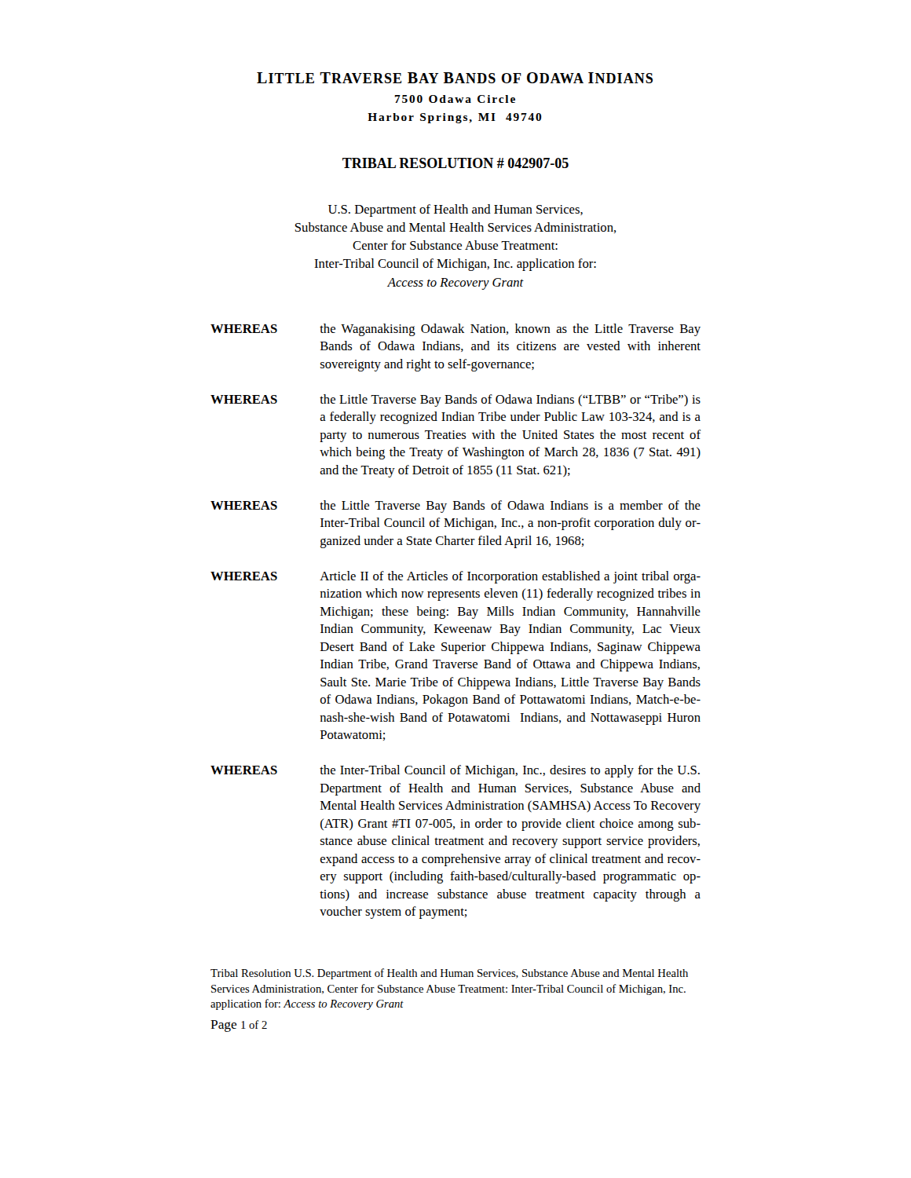Little Traverse Bay Bands of Odawa Indians
7500 Odawa Circle
Harbor Springs, MI 49740
TRIBAL RESOLUTION # 042907-05
U.S. Department of Health and Human Services,
Substance Abuse and Mental Health Services Administration,
Center for Substance Abuse Treatment:
Inter-Tribal Council of Michigan, Inc. application for:
Access to Recovery Grant
| WHEREAS | the Waganakising Odawak Nation, known as the Little Traverse Bay Bands of Odawa Indians, and its citizens are vested with inherent sovereignty and right to self-governance; |
| WHEREAS | the Little Traverse Bay Bands of Odawa Indians (“LTBB” or “Tribe”) is a federally recognized Indian Tribe under Public Law 103-324, and is a party to numerous Treaties with the United States the most recent of which being the Treaty of Washington of March 28, 1836 (7 Stat. 491) and the Treaty of Detroit of 1855 (11 Stat. 621); |
| WHEREAS | the Little Traverse Bay Bands of Odawa Indians is a member of the Inter-Tribal Council of Michigan, Inc., a non-profit corporation duly organized under a State Charter filed April 16, 1968; |
| WHEREAS | Article II of the Articles of Incorporation established a joint tribal organization which now represents eleven (11) federally recognized tribes in Michigan; these being: Bay Mills Indian Community, Hannahville Indian Community, Keweenaw Bay Indian Community, Lac Vieux Desert Band of Lake Superior Chippewa Indians, Saginaw Chippewa Indian Tribe, Grand Traverse Band of Ottawa and Chippewa Indians, Sault Ste. Marie Tribe of Chippewa Indians, Little Traverse Bay Bands of Odawa Indians, Pokagon Band of Pottawatomi Indians, Match-e-be-nash-she-wish Band of Potawatomi Indians, and Nottawaseppi Huron Potawatomi; |
| WHEREAS | the Inter-Tribal Council of Michigan, Inc., desires to apply for the U.S. Department of Health and Human Services, Substance Abuse and Mental Health Services Administration (SAMHSA) Access To Recovery (ATR) Grant #TI 07-005, in order to provide client choice among substance abuse clinical treatment and recovery support service providers, expand access to a comprehensive array of clinical treatment and recovery support (including faith-based/culturally-based programmatic options) and increase substance abuse treatment capacity through a voucher system of payment; |
Tribal Resolution U.S. Department of Health and Human Services, Substance Abuse and Mental Health Services Administration, Center for Substance Abuse Treatment: Inter-Tribal Council of Michigan, Inc. application for: Access to Recovery Grant
Page 1 of 2